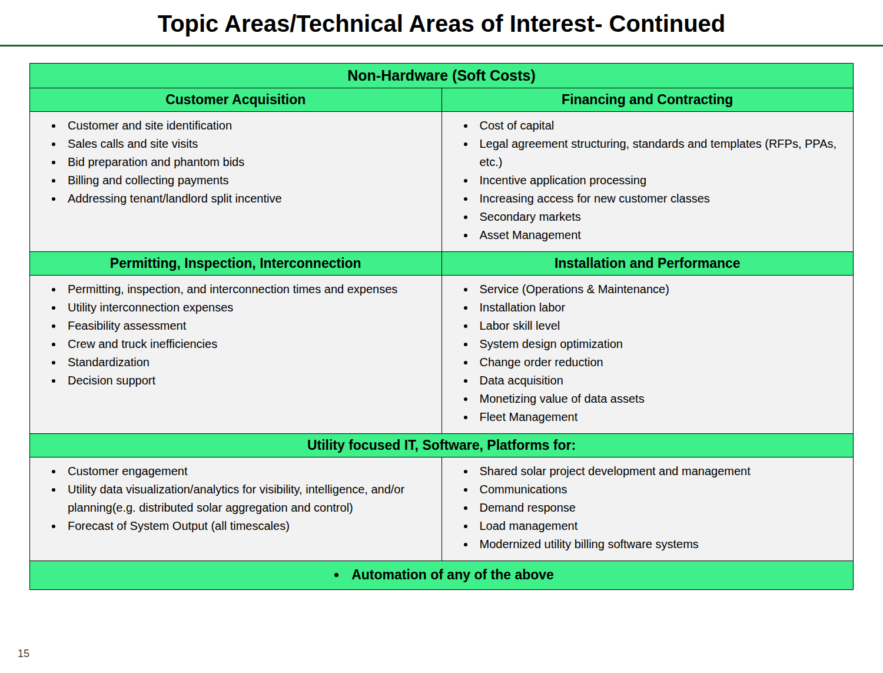Topic Areas/Technical Areas of Interest- Continued
| Non-Hardware (Soft Costs) |
| Customer Acquisition | Financing and Contracting |
| Customer and site identification Sales calls and site visits Bid preparation and phantom bids Billing and collecting payments Addressing tenant/landlord split incentive | Cost of capital Legal agreement structuring, standards and templates (RFPs, PPAs, etc.) Incentive application processing Increasing access for new customer classes Secondary markets Asset Management |
| Permitting, Inspection, Interconnection | Installation and Performance |
| Permitting, inspection, and interconnection times and expenses Utility interconnection expenses Feasibility assessment Crew and truck inefficiencies Standardization Decision support | Service (Operations & Maintenance) Installation labor Labor skill level System design optimization Change order reduction Data acquisition Monetizing value of data assets Fleet Management |
| Utility focused IT, Software, Platforms for: |
| Customer engagement Utility data visualization/analytics for visibility, intelligence, and/or planning(e.g. distributed solar aggregation and control) Forecast of System Output (all timescales) | Shared solar project development and management Communications Demand response Load management Modernized utility billing software systems |
| Automation of any of the above |
15